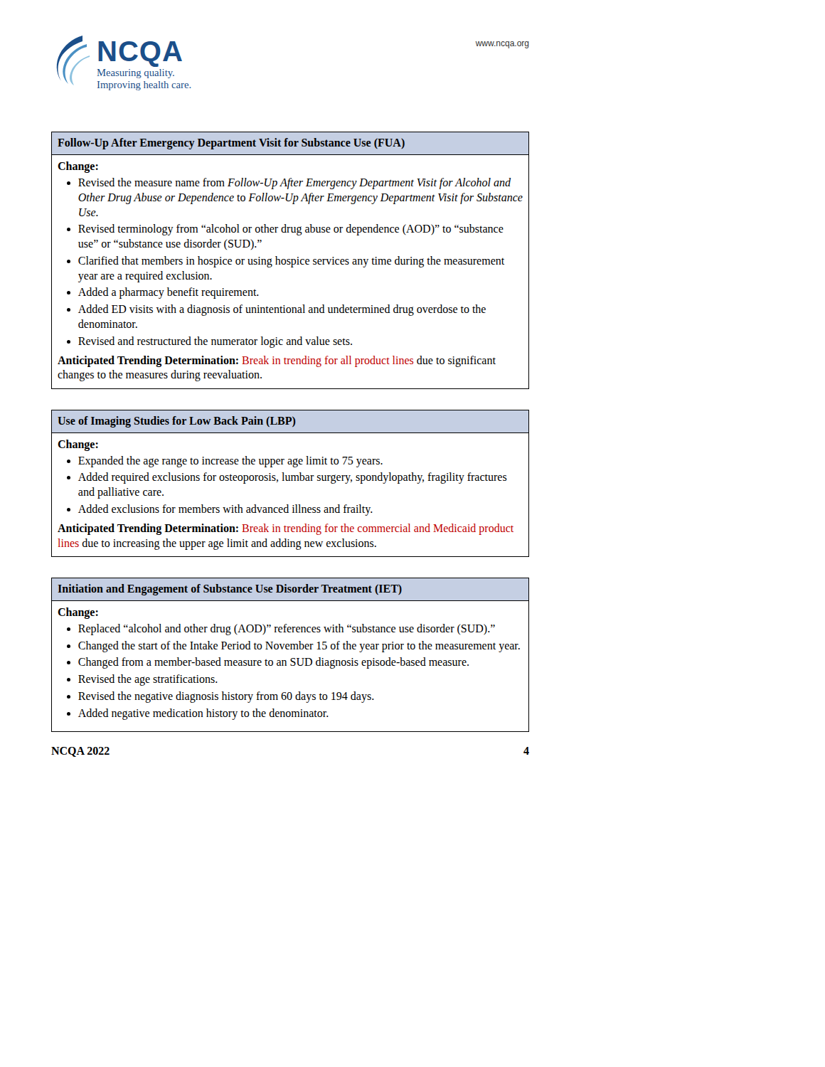NCQA
Measuring quality. Improving health care.
www.ncqa.org
Follow-Up After Emergency Department Visit for Substance Use (FUA)
Change:
Revised the measure name from Follow-Up After Emergency Department Visit for Alcohol and Other Drug Abuse or Dependence to Follow-Up After Emergency Department Visit for Substance Use.
Revised terminology from “alcohol or other drug abuse or dependence (AOD)” to “substance use” or “substance use disorder (SUD).”
Clarified that members in hospice or using hospice services any time during the measurement year are a required exclusion.
Added a pharmacy benefit requirement.
Added ED visits with a diagnosis of unintentional and undetermined drug overdose to the denominator.
Revised and restructured the numerator logic and value sets.
Anticipated Trending Determination: Break in trending for all product lines due to significant changes to the measures during reevaluation.
Use of Imaging Studies for Low Back Pain (LBP)
Change:
Expanded the age range to increase the upper age limit to 75 years.
Added required exclusions for osteoporosis, lumbar surgery, spondylopathy, fragility fractures and palliative care.
Added exclusions for members with advanced illness and frailty.
Anticipated Trending Determination: Break in trending for the commercial and Medicaid product lines due to increasing the upper age limit and adding new exclusions.
Initiation and Engagement of Substance Use Disorder Treatment (IET)
Change:
Replaced “alcohol and other drug (AOD)” references with “substance use disorder (SUD).”
Changed the start of the Intake Period to November 15 of the year prior to the measurement year.
Changed from a member-based measure to an SUD diagnosis episode-based measure.
Revised the age stratifications.
Revised the negative diagnosis history from 60 days to 194 days.
Added negative medication history to the denominator.
NCQA 2022 4